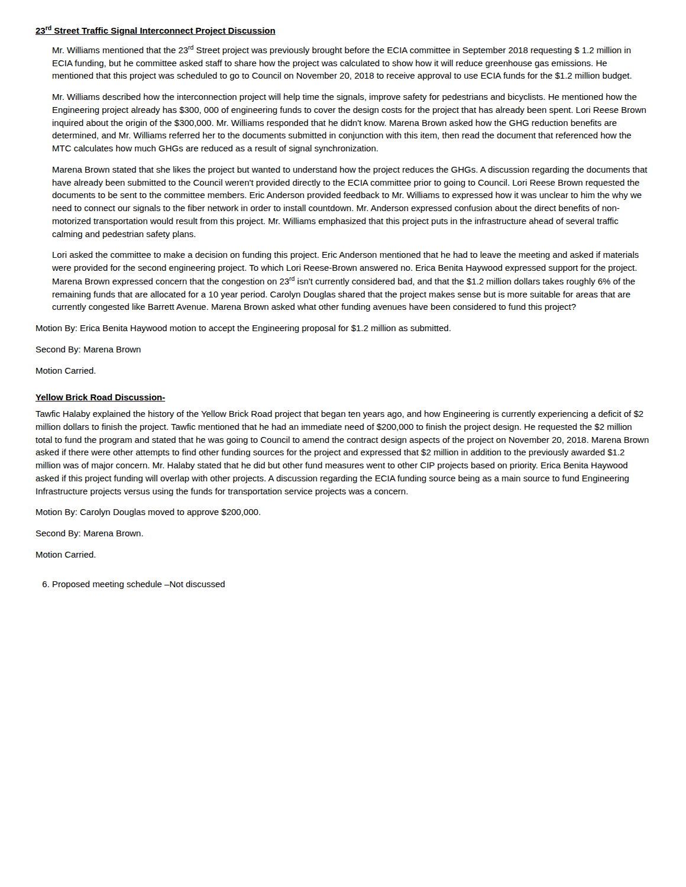23rd Street Traffic Signal Interconnect Project Discussion
Mr. Williams mentioned that the 23rd Street project was previously brought before the ECIA committee in September 2018 requesting $ 1.2 million in ECIA funding, but he committee asked staff to share how the project was calculated to show how it will reduce greenhouse gas emissions. He mentioned that this project was scheduled to go to Council on November 20, 2018 to receive approval to use ECIA funds for the $1.2 million budget.
Mr. Williams described how the interconnection project will help time the signals, improve safety for pedestrians and bicyclists. He mentioned how the Engineering project already has $300, 000 of engineering funds to cover the design costs for the project that has already been spent. Lori Reese Brown inquired about the origin of the $300,000. Mr. Williams responded that he didn't know. Marena Brown asked how the GHG reduction benefits are determined, and Mr. Williams referred her to the documents submitted in conjunction with this item, then read the document that referenced how the MTC calculates how much GHGs are reduced as a result of signal synchronization.
Marena Brown stated that she likes the project but wanted to understand how the project reduces the GHGs. A discussion regarding the documents that have already been submitted to the Council weren't provided directly to the ECIA committee prior to going to Council. Lori Reese Brown requested the documents to be sent to the committee members. Eric Anderson provided feedback to Mr. Williams to expressed how it was unclear to him the why we need to connect our signals to the fiber network in order to install countdown. Mr. Anderson expressed confusion about the direct benefits of non-motorized transportation would result from this project. Mr. Williams emphasized that this project puts in the infrastructure ahead of several traffic calming and pedestrian safety plans.
Lori asked the committee to make a decision on funding this project. Eric Anderson mentioned that he had to leave the meeting and asked if materials were provided for the second engineering project. To which Lori Reese-Brown answered no. Erica Benita Haywood expressed support for the project. Marena Brown expressed concern that the congestion on 23rd isn't currently considered bad, and that the $1.2 million dollars takes roughly 6% of the remaining funds that are allocated for a 10 year period. Carolyn Douglas shared that the project makes sense but is more suitable for areas that are currently congested like Barrett Avenue. Marena Brown asked what other funding avenues have been considered to fund this project?
Motion By: Erica Benita Haywood motion to accept the Engineering proposal for $1.2 million as submitted.
Second By: Marena Brown
Motion Carried.
Yellow Brick Road Discussion-
Tawfic Halaby explained the history of the Yellow Brick Road project that began ten years ago, and how Engineering is currently experiencing a deficit of $2 million dollars to finish the project. Tawfic mentioned that he had an immediate need of $200,000 to finish the project design. He requested the $2 million total to fund the program and stated that he was going to Council to amend the contract design aspects of the project on November 20, 2018. Marena Brown asked if there were other attempts to find other funding sources for the project and expressed that $2 million in addition to the previously awarded $1.2 million was of major concern. Mr. Halaby stated that he did but other fund measures went to other CIP projects based on priority. Erica Benita Haywood asked if this project funding will overlap with other projects. A discussion regarding the ECIA funding source being as a main source to fund Engineering Infrastructure projects versus using the funds for transportation service projects was a concern.
Motion By: Carolyn Douglas moved to approve $200,000.
Second By: Marena Brown.
Motion Carried.
Proposed meeting schedule –Not discussed